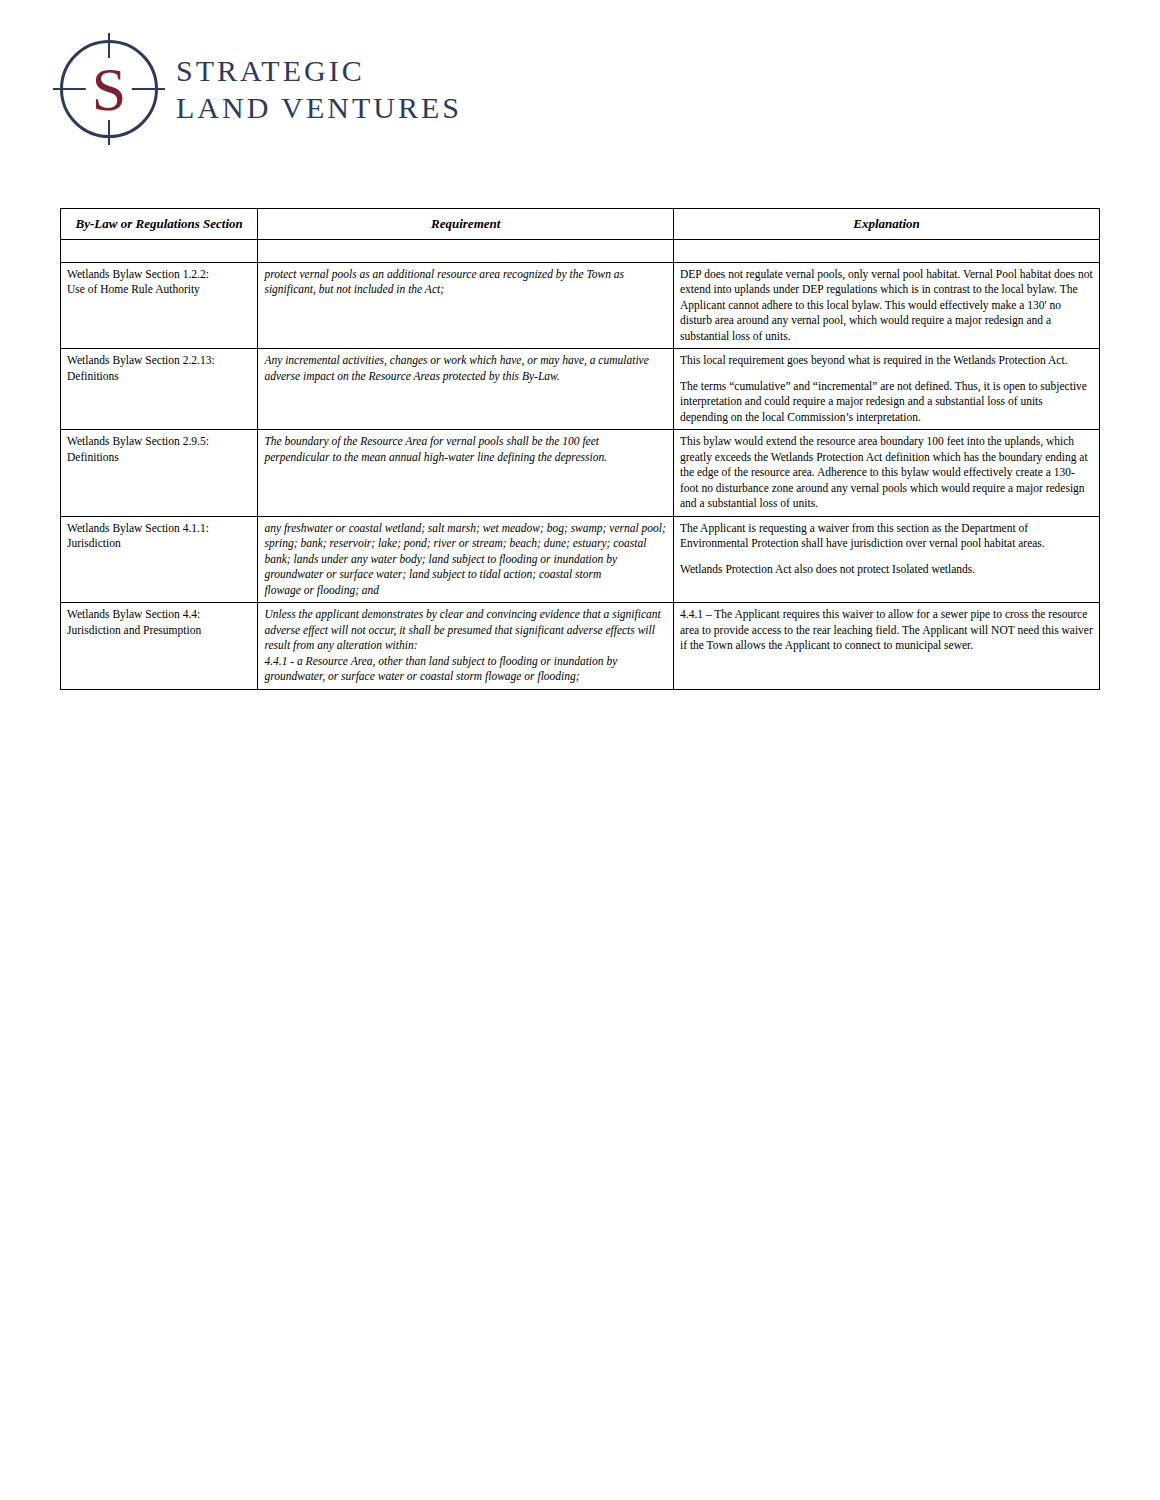S
STRATEGIC
LAND VENTURES
| By-Law or Regulations Section | Requirement | Explanation |
| --- | --- | --- |
| Wetlands Bylaw Section 1.2.2: Use of Home Rule Authority | protect vernal pools as an additional resource area recognized by the Town as significant, but not included in the Act; | DEP does not regulate vernal pools, only vernal pool habitat. Vernal Pool habitat does not extend into uplands under DEP regulations which is in contrast to the local bylaw. The Applicant cannot adhere to this local bylaw. This would effectively make a 130' no disturb area around any vernal pool, which would require a major redesign and a substantial loss of units. |
| Wetlands Bylaw Section 2.2.13: Definitions | Any incremental activities, changes or work which have, or may have, a cumulative adverse impact on the Resource Areas protected by this By-Law. | This local requirement goes beyond what is required in the Wetlands Protection Act. The terms “cumulative” and “incremental” are not defined. Thus, it is open to subjective interpretation and could require a major redesign and a substantial loss of units depending on the local Commission’s interpretation. |
| Wetlands Bylaw Section 2.9.5: Definitions | The boundary of the Resource Area for vernal pools shall be the 100 feet perpendicular to the mean annual high-water line defining the depression. | This bylaw would extend the resource area boundary 100 feet into the uplands, which greatly exceeds the Wetlands Protection Act definition which has the boundary ending at the edge of the resource area. Adherence to this bylaw would effectively create a 130-foot no disturbance zone around any vernal pools which would require a major redesign and a substantial loss of units. |
| Wetlands Bylaw Section 4.1.1: Jurisdiction | any freshwater or coastal wetland; salt marsh; wet meadow; bog; swamp; vernal pool; spring; bank; reservoir; lake; pond; river or stream; beach; dune; estuary; coastal bank; lands under any water body; land subject to flooding or inundation by groundwater or surface water; land subject to tidal action; coastal storm flowage or flooding; and | The Applicant is requesting a waiver from this section as the Department of Environmental Protection shall have jurisdiction over vernal pool habitat areas. Wetlands Protection Act also does not protect Isolated wetlands. |
| Wetlands Bylaw Section 4.4: Jurisdiction and Presumption | Unless the applicant demonstrates by clear and convincing evidence that a significant adverse effect will not occur, it shall be presumed that significant adverse effects will result from any alteration within: 4.4.1 - a Resource Area, other than land subject to flooding or inundation by groundwater, or surface water or coastal storm flowage or flooding; | 4.4.1 – The Applicant requires this waiver to allow for a sewer pipe to cross the resource area to provide access to the rear leaching field. The Applicant will NOT need this waiver if the Town allows the Applicant to connect to municipal sewer. |